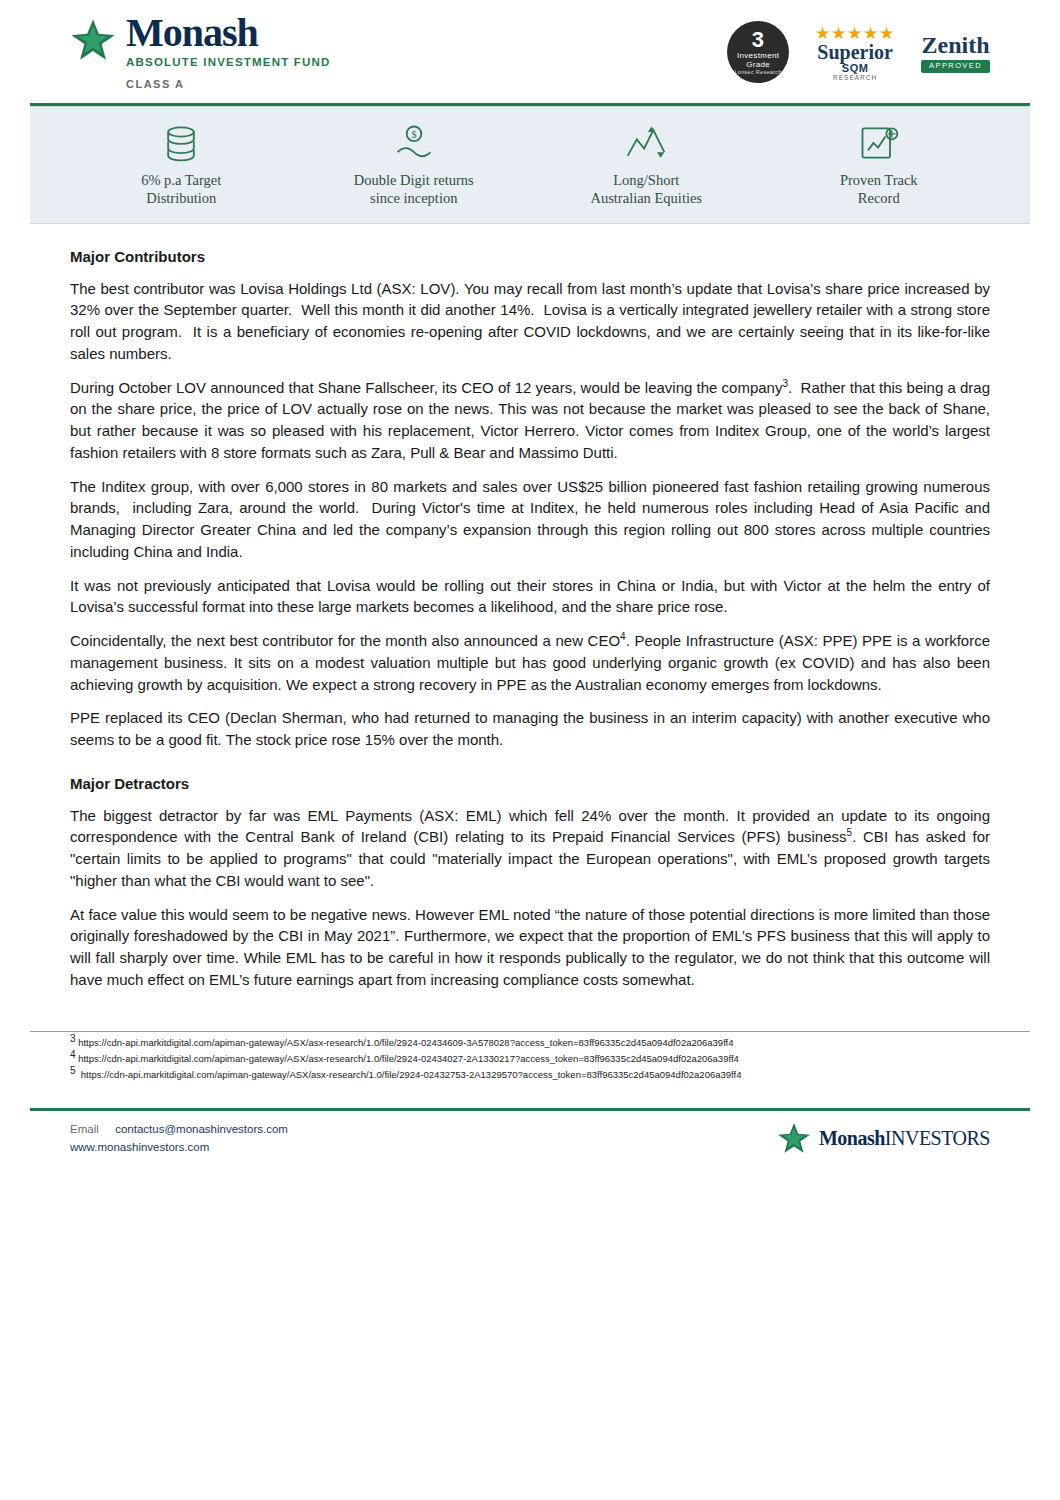Monash
Absolute Investment Fund
CLASS A
3 Investment Grade Lonsec Research
★★★★★
Superior
SQMRESEARCH
Zenith
APPROVED
6% p.a Target
Distribution
$ Double Digit returns
since inception
Long/Short
Australian Equities
Proven Track
Record
Major Contributors
The best contributor was Lovisa Holdings Ltd (ASX: LOV). You may recall from last month’s update that Lovisa’s share price increased by 32% over the September quarter. Well this month it did another 14%. Lovisa is a vertically integrated jewellery retailer with a strong store roll out program. It is a beneficiary of economies re-opening after COVID lockdowns, and we are certainly seeing that in its like-for-like sales numbers.
During October LOV announced that Shane Fallscheer, its CEO of 12 years, would be leaving the company3. Rather that this being a drag on the share price, the price of LOV actually rose on the news. This was not because the market was pleased to see the back of Shane, but rather because it was so pleased with his replacement, Victor Herrero. Victor comes from Inditex Group, one of the world’s largest fashion retailers with 8 store formats such as Zara, Pull & Bear and Massimo Dutti.
The Inditex group, with over 6,000 stores in 80 markets and sales over US$25 billion pioneered fast fashion retailing growing numerous brands, including Zara, around the world. During Victor's time at Inditex, he held numerous roles including Head of Asia Pacific and Managing Director Greater China and led the company’s expansion through this region rolling out 800 stores across multiple countries including China and India.
It was not previously anticipated that Lovisa would be rolling out their stores in China or India, but with Victor at the helm the entry of Lovisa’s successful format into these large markets becomes a likelihood, and the share price rose.
Coincidentally, the next best contributor for the month also announced a new CEO4. People Infrastructure (ASX: PPE) PPE is a workforce management business. It sits on a modest valuation multiple but has good underlying organic growth (ex COVID) and has also been achieving growth by acquisition. We expect a strong recovery in PPE as the Australian economy emerges from lockdowns.
PPE replaced its CEO (Declan Sherman, who had returned to managing the business in an interim capacity) with another executive who seems to be a good fit. The stock price rose 15% over the month.
Major Detractors
The biggest detractor by far was EML Payments (ASX: EML) which fell 24% over the month. It provided an update to its ongoing correspondence with the Central Bank of Ireland (CBI) relating to its Prepaid Financial Services (PFS) business5. CBI has asked for "certain limits to be applied to programs" that could "materially impact the European operations", with EML’s proposed growth targets "higher than what the CBI would want to see".
At face value this would seem to be negative news. However EML noted “the nature of those potential directions is more limited than those originally foreshadowed by the CBI in May 2021”. Furthermore, we expect that the proportion of EML’s PFS business that this will apply to will fall sharply over time. While EML has to be careful in how it responds publically to the regulator, we do not think that this outcome will have much effect on EML’s future earnings apart from increasing compliance costs somewhat.
3 https://cdn-api.markitdigital.com/apiman-gateway/ASX/asx-research/1.0/file/2924-02434609-3A578028?access_token=83ff96335c2d45a094df02a206a39ff4
4 https://cdn-api.markitdigital.com/apiman-gateway/ASX/asx-research/1.0/file/2924-02434027-2A1330217?access_token=83ff96335c2d45a094df02a206a39ff4
5 https://cdn-api.markitdigital.com/apiman-gateway/ASX/asx-research/1.0/file/2924-02432753-2A1329570?access_token=83ff96335c2d45a094df02a206a39ff4
Email contactus@monashinvestors.com
www.monashinvestors.com
MonashINVESTORS